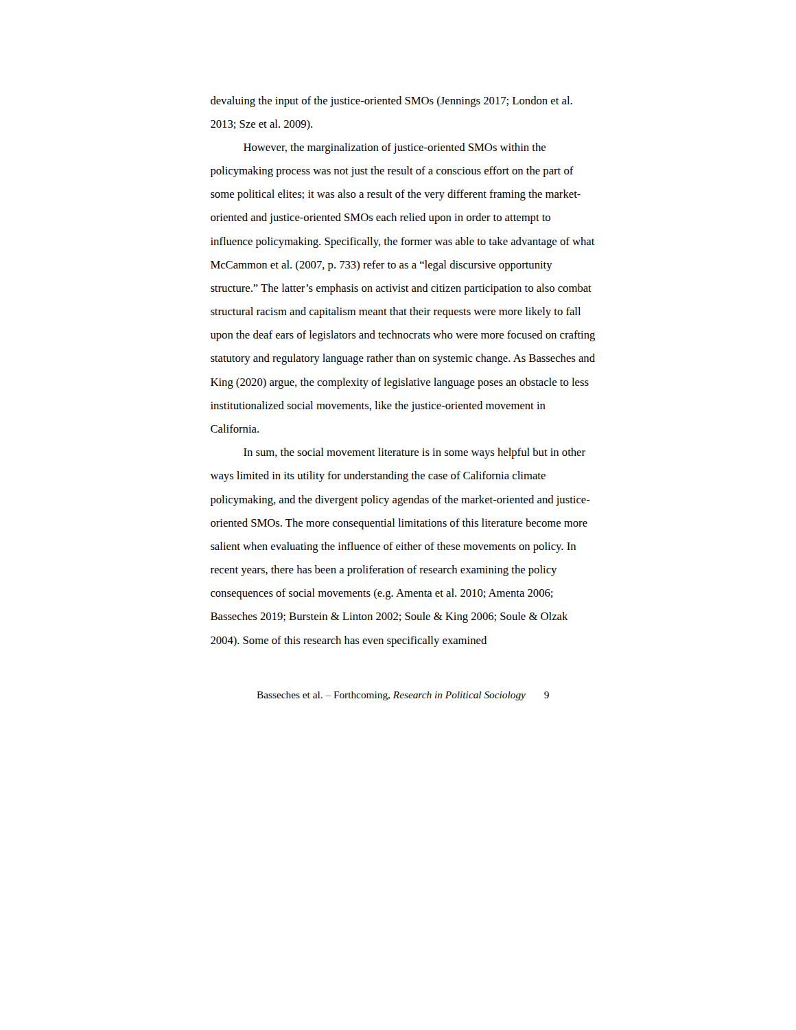devaluing the input of the justice-oriented SMOs (Jennings 2017; London et al. 2013; Sze et al. 2009).
However, the marginalization of justice-oriented SMOs within the policymaking process was not just the result of a conscious effort on the part of some political elites; it was also a result of the very different framing the market-oriented and justice-oriented SMOs each relied upon in order to attempt to influence policymaking. Specifically, the former was able to take advantage of what McCammon et al. (2007, p. 733) refer to as a “legal discursive opportunity structure.” The latter’s emphasis on activist and citizen participation to also combat structural racism and capitalism meant that their requests were more likely to fall upon the deaf ears of legislators and technocrats who were more focused on crafting statutory and regulatory language rather than on systemic change. As Basseches and King (2020) argue, the complexity of legislative language poses an obstacle to less institutionalized social movements, like the justice-oriented movement in California.
In sum, the social movement literature is in some ways helpful but in other ways limited in its utility for understanding the case of California climate policymaking, and the divergent policy agendas of the market-oriented and justice-oriented SMOs. The more consequential limitations of this literature become more salient when evaluating the influence of either of these movements on policy. In recent years, there has been a proliferation of research examining the policy consequences of social movements (e.g. Amenta et al. 2010; Amenta 2006; Basseches 2019; Burstein & Linton 2002; Soule & King 2006; Soule & Olzak 2004). Some of this research has even specifically examined
Basseches et al. – Forthcoming, Research in Political Sociology 9